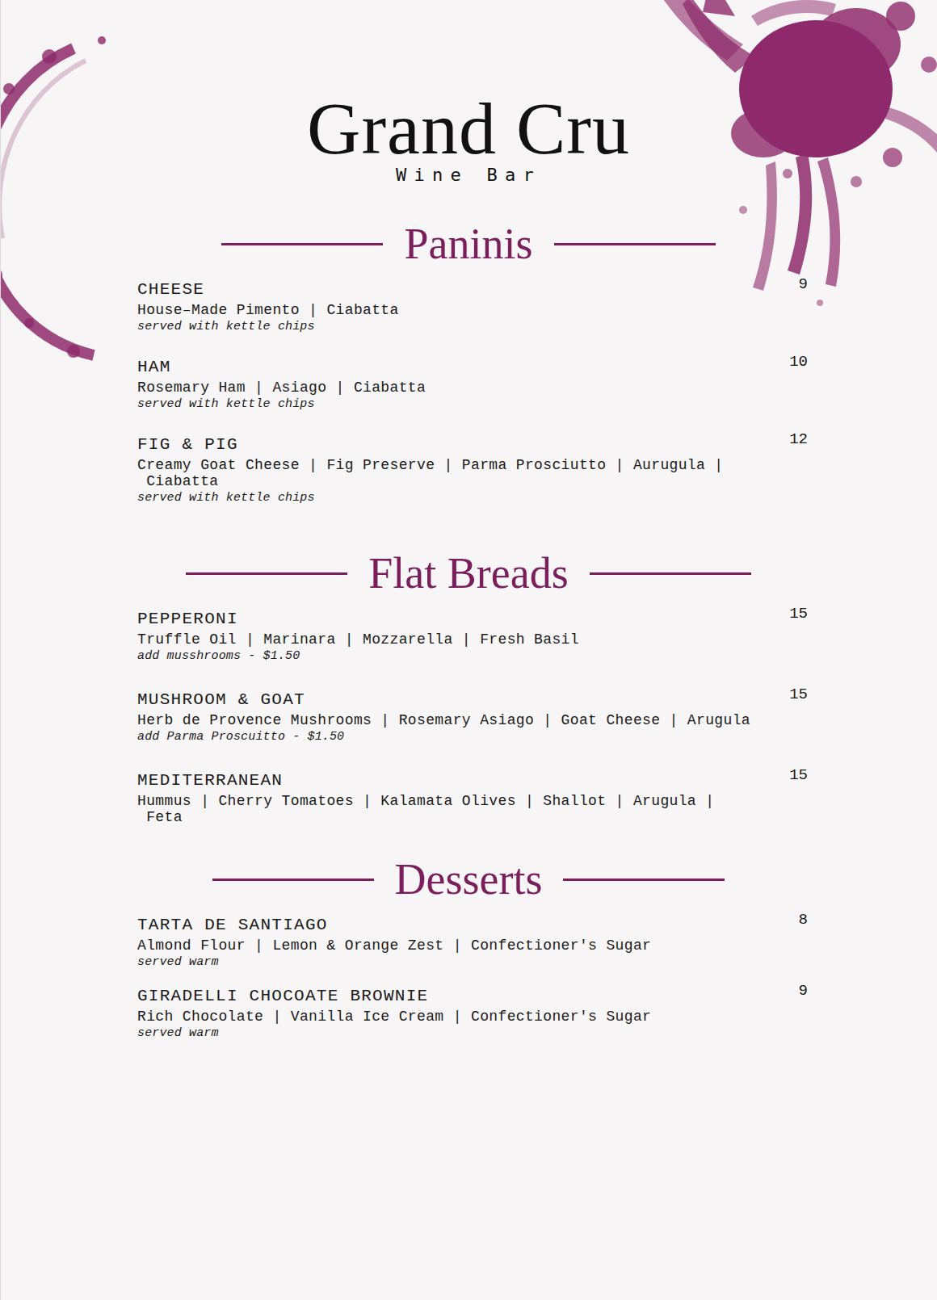Grand Cru
Wine Bar
Paninis
Cheese
House–Made Pimento | Ciabatta
served with kettle chips
9
Ham
Rosemary Ham | Asiago | Ciabatta
served with kettle chips
10
Fig & Pig
Creamy Goat Cheese | Fig Preserve | Parma Prosciutto | Aurugula | Ciabatta
served with kettle chips
12
Flat Breads
Pepperoni
Truffle Oil | Marinara | Mozzarella | Fresh Basil
add musshrooms - $1.50
15
Mushroom & Goat
Herb de Provence Mushrooms | Rosemary Asiago | Goat Cheese | Arugula
add Parma Proscuitto - $1.50
15
Mediterranean
Hummus | Cherry Tomatoes | Kalamata Olives | Shallot | Arugula | Feta
15
Desserts
Tarta de Santiago
Almond Flour | Lemon & Orange Zest | Confectioner's Sugar
served warm
8
Giradelli Chocoate Brownie
Rich Chocolate | Vanilla Ice Cream | Confectioner's Sugar
served warm
9